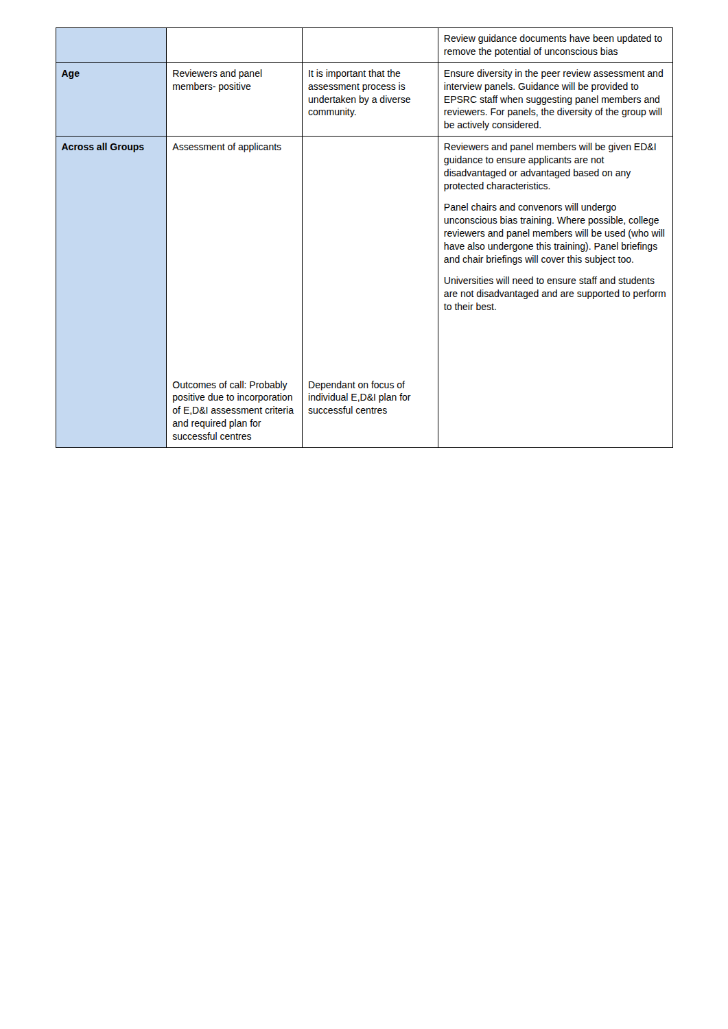| | | | Review guidance documents have been updated to remove the potential of unconscious bias |
| Age | Reviewers and panel members- positive | It is important that the assessment process is undertaken by a diverse community. | Ensure diversity in the peer review assessment and interview panels. Guidance will be provided to EPSRC staff when suggesting panel members and reviewers. For panels, the diversity of the group will be actively considered. |
| Across all Groups | Assessment of applicants Outcomes of call: Probably positive due to incorporation of E,D&I assessment criteria and required plan for successful centres | Dependant on focus of individual E,D&I plan for successful centres | Reviewers and panel members will be given ED&I guidance to ensure applicants are not disadvantaged or advantaged based on any protected characteristics. Panel chairs and convenors will undergo unconscious bias training. Where possible, college reviewers and panel members will be used (who will have also undergone this training). Panel briefings and chair briefings will cover this subject too. Universities will need to ensure staff and students are not disadvantaged and are supported to perform to their best. |